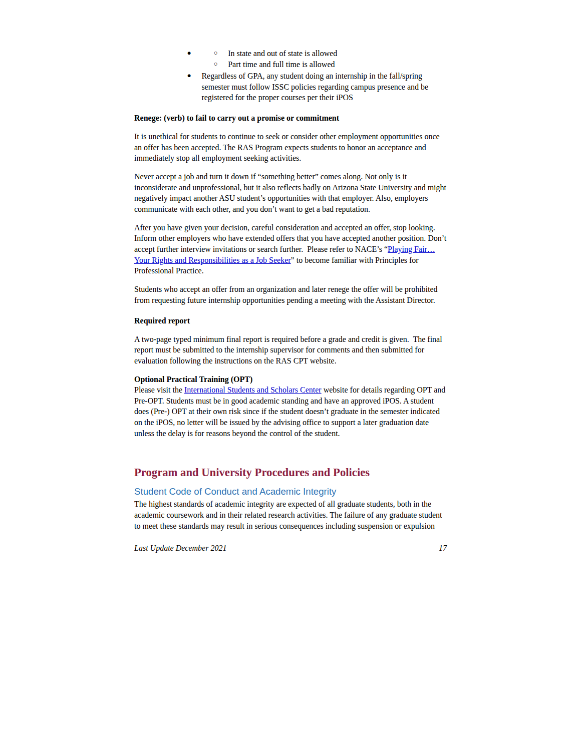In state and out of state is allowed
Part time and full time is allowed
Regardless of GPA, any student doing an internship in the fall/spring semester must follow ISSC policies regarding campus presence and be registered for the proper courses per their iPOS
Renege: (verb) to fail to carry out a promise or commitment
It is unethical for students to continue to seek or consider other employment opportunities once an offer has been accepted. The RAS Program expects students to honor an acceptance and immediately stop all employment seeking activities.
Never accept a job and turn it down if “something better” comes along. Not only is it inconsiderate and unprofessional, but it also reflects badly on Arizona State University and might negatively impact another ASU student’s opportunities with that employer. Also, employers communicate with each other, and you don’t want to get a bad reputation.
After you have given your decision, careful consideration and accepted an offer, stop looking. Inform other employers who have extended offers that you have accepted another position. Don’t accept further interview invitations or search further. Please refer to NACE’s “Playing Fair…Your Rights and Responsibilities as a Job Seeker” to become familiar with Principles for Professional Practice.
Students who accept an offer from an organization and later renege the offer will be prohibited from requesting future internship opportunities pending a meeting with the Assistant Director.
Required report
A two-page typed minimum final report is required before a grade and credit is given. The final report must be submitted to the internship supervisor for comments and then submitted for evaluation following the instructions on the RAS CPT website.
Optional Practical Training (OPT)
Please visit the International Students and Scholars Center website for details regarding OPT and Pre-OPT. Students must be in good academic standing and have an approved iPOS. A student does (Pre-) OPT at their own risk since if the student doesn’t graduate in the semester indicated on the iPOS, no letter will be issued by the advising office to support a later graduation date unless the delay is for reasons beyond the control of the student.
Program and University Procedures and Policies
Student Code of Conduct and Academic Integrity
The highest standards of academic integrity are expected of all graduate students, both in the academic coursework and in their related research activities. The failure of any graduate student to meet these standards may result in serious consequences including suspension or expulsion
Last Update December 2021 17